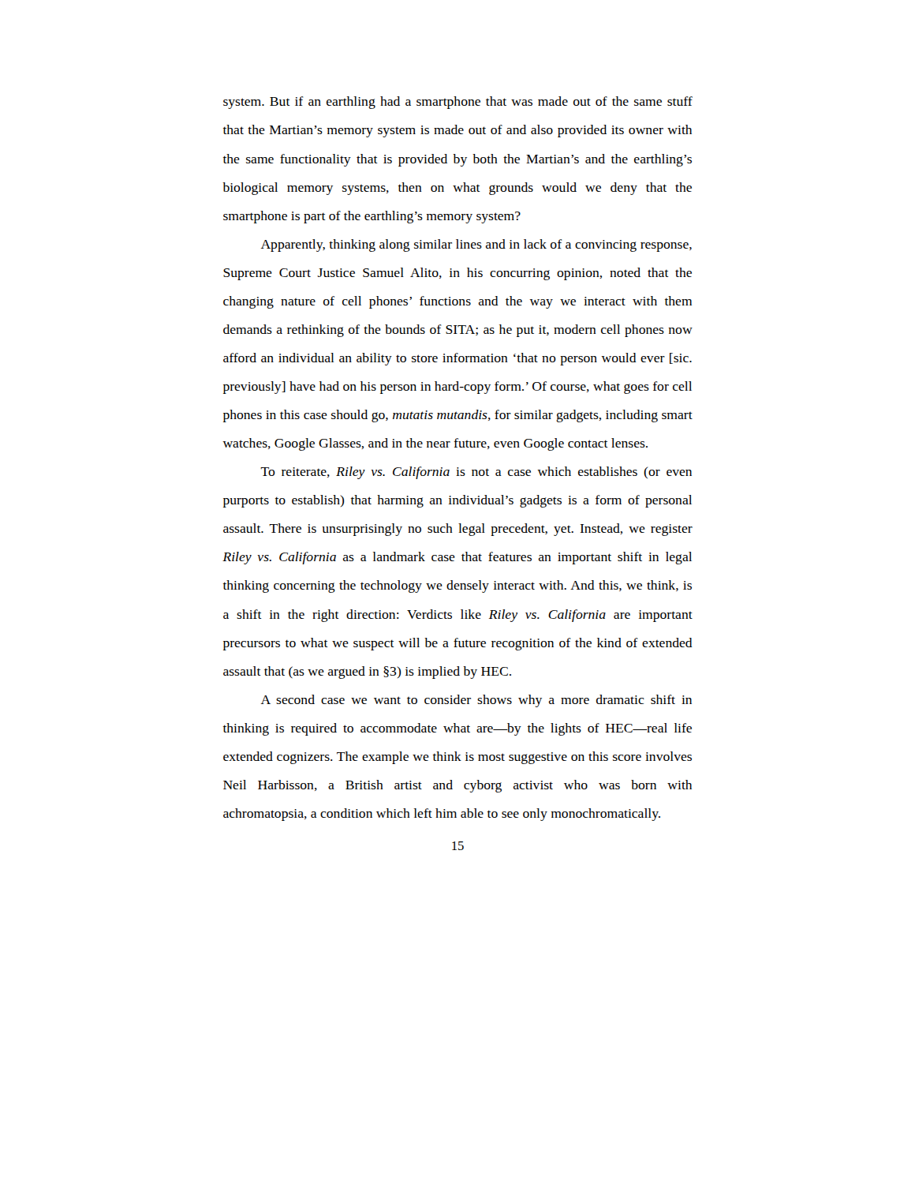system. But if an earthling had a smartphone that was made out of the same stuff that the Martian’s memory system is made out of and also provided its owner with the same functionality that is provided by both the Martian’s and the earthling’s biological memory systems, then on what grounds would we deny that the smartphone is part of the earthling’s memory system?
Apparently, thinking along similar lines and in lack of a convincing response, Supreme Court Justice Samuel Alito, in his concurring opinion, noted that the changing nature of cell phones’ functions and the way we interact with them demands a rethinking of the bounds of SITA; as he put it, modern cell phones now afford an individual an ability to store information ‘that no person would ever [sic. previously] have had on his person in hard-copy form.’ Of course, what goes for cell phones in this case should go, mutatis mutandis, for similar gadgets, including smart watches, Google Glasses, and in the near future, even Google contact lenses.
To reiterate, Riley vs. California is not a case which establishes (or even purports to establish) that harming an individual’s gadgets is a form of personal assault. There is unsurprisingly no such legal precedent, yet. Instead, we register Riley vs. California as a landmark case that features an important shift in legal thinking concerning the technology we densely interact with. And this, we think, is a shift in the right direction: Verdicts like Riley vs. California are important precursors to what we suspect will be a future recognition of the kind of extended assault that (as we argued in §3) is implied by HEC.
A second case we want to consider shows why a more dramatic shift in thinking is required to accommodate what are—by the lights of HEC—real life extended cognizers. The example we think is most suggestive on this score involves Neil Harbisson, a British artist and cyborg activist who was born with achromatopsia, a condition which left him able to see only monochromatically.
15